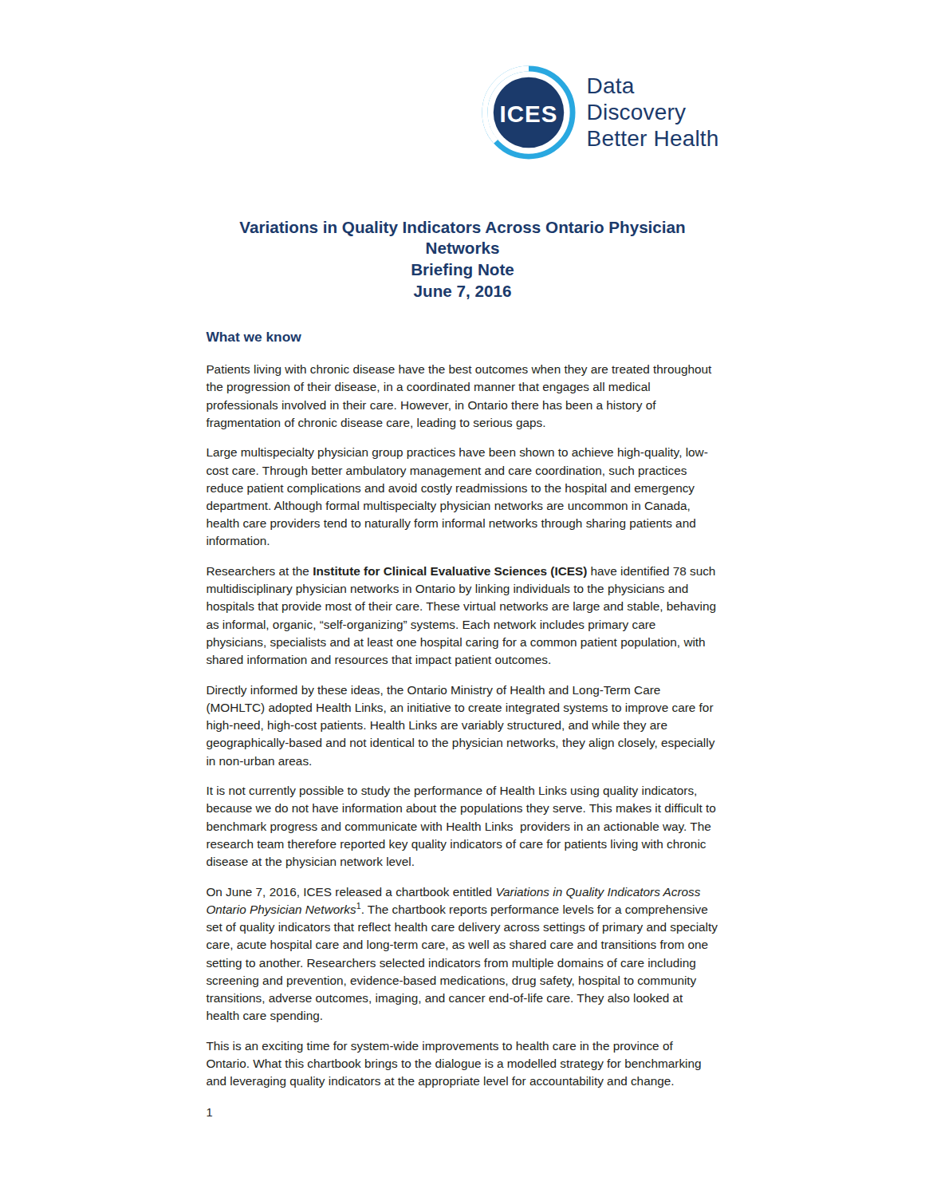ICES
Data Discovery Better Health
Variations in Quality Indicators Across Ontario Physician Networks Briefing Note June 7, 2016
What we know
Patients living with chronic disease have the best outcomes when they are treated throughout the progression of their disease, in a coordinated manner that engages all medical professionals involved in their care. However, in Ontario there has been a history of fragmentation of chronic disease care, leading to serious gaps.
Large multispecialty physician group practices have been shown to achieve high-quality, low-cost care. Through better ambulatory management and care coordination, such practices reduce patient complications and avoid costly readmissions to the hospital and emergency department. Although formal multispecialty physician networks are uncommon in Canada, health care providers tend to naturally form informal networks through sharing patients and information.
Researchers at the Institute for Clinical Evaluative Sciences (ICES) have identified 78 such multidisciplinary physician networks in Ontario by linking individuals to the physicians and hospitals that provide most of their care. These virtual networks are large and stable, behaving as informal, organic, “self-organizing” systems. Each network includes primary care physicians, specialists and at least one hospital caring for a common patient population, with shared information and resources that impact patient outcomes.
Directly informed by these ideas, the Ontario Ministry of Health and Long-Term Care (MOHLTC) adopted Health Links, an initiative to create integrated systems to improve care for high-need, high-cost patients. Health Links are variably structured, and while they are geographically-based and not identical to the physician networks, they align closely, especially in non-urban areas.
It is not currently possible to study the performance of Health Links using quality indicators, because we do not have information about the populations they serve. This makes it difficult to benchmark progress and communicate with Health Links providers in an actionable way. The research team therefore reported key quality indicators of care for patients living with chronic disease at the physician network level.
On June 7, 2016, ICES released a chartbook entitled Variations in Quality Indicators Across Ontario Physician Networks1. The chartbook reports performance levels for a comprehensive set of quality indicators that reflect health care delivery across settings of primary and specialty care, acute hospital care and long-term care, as well as shared care and transitions from one setting to another. Researchers selected indicators from multiple domains of care including screening and prevention, evidence-based medications, drug safety, hospital to community transitions, adverse outcomes, imaging, and cancer end-of-life care. They also looked at health care spending.
This is an exciting time for system-wide improvements to health care in the province of Ontario. What this chartbook brings to the dialogue is a modelled strategy for benchmarking and leveraging quality indicators at the appropriate level for accountability and change.
1